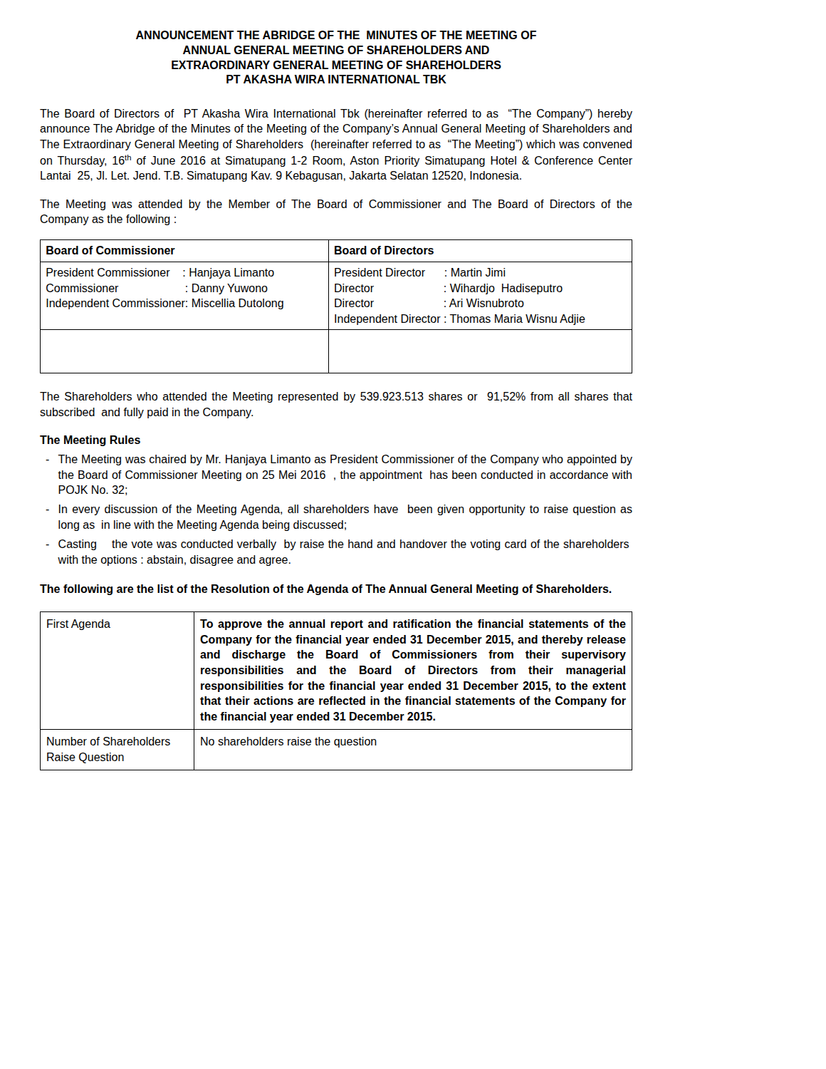Announcement the Abridge of the Minutes of the Meeting of
Annual General Meeting of Shareholders and
Extraordinary General Meeting of Shareholders
PT Akasha Wira International Tbk
The Board of Directors of PT Akasha Wira International Tbk (hereinafter referred to as “The Company”) hereby announce The Abridge of the Minutes of the Meeting of the Company’s Annual General Meeting of Shareholders and The Extraordinary General Meeting of Shareholders (hereinafter referred to as “The Meeting”) which was convened on Thursday, 16th of June 2016 at Simatupang 1-2 Room, Aston Priority Simatupang Hotel & Conference Center Lantai 25, Jl. Let. Jend. T.B. Simatupang Kav. 9 Kebagusan, Jakarta Selatan 12520, Indonesia.
The Meeting was attended by the Member of The Board of Commissioner and The Board of Directors of the Company as the following :
| Board of Commissioner | Board of Directors |
| --- | --- |
| President Commissioner : Hanjaya Limanto Commissioner : Danny Yuwono Independent Commissioner: Miscellia Dutolong | President Director : Martin Jimi Director : Wihardjo Hadiseputro Director : Ari Wisnubroto Independent Director : Thomas Maria Wisnu Adjie |
The Shareholders who attended the Meeting represented by 539.923.513 shares or 91,52% from all shares that subscribed and fully paid in the Company.
The Meeting Rules
The Meeting was chaired by Mr. Hanjaya Limanto as President Commissioner of the Company who appointed by the Board of Commissioner Meeting on 25 Mei 2016 , the appointment has been conducted in accordance with POJK No. 32;
In every discussion of the Meeting Agenda, all shareholders have been given opportunity to raise question as long as in line with the Meeting Agenda being discussed;
Casting the vote was conducted verbally by raise the hand and handover the voting card of the shareholders with the options : abstain, disagree and agree.
The following are the list of the Resolution of the Agenda of The Annual General Meeting of Shareholders.
| First Agenda | To approve the annual report and ratification the financial statements of the Company for the financial year ended 31 December 2015, and thereby release and discharge the Board of Commissioners from their supervisory responsibilities and the Board of Directors from their managerial responsibilities for the financial year ended 31 December 2015, to the extent that their actions are reflected in the financial statements of the Company for the financial year ended 31 December 2015. |
| Number of Shareholders Raise Question | No shareholders raise the question |